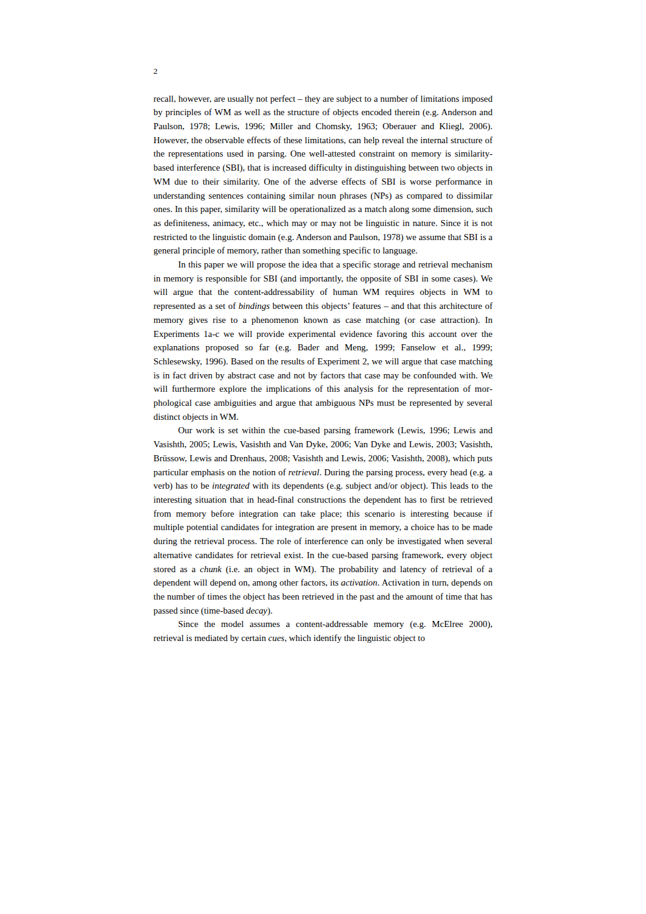2
recall, however, are usually not perfect – they are subject to a number of limita­tions imposed by principles of WM as well as the structure of objects encoded therein (e.g. Anderson and Paulson, 1978; Lewis, 1996; Miller and Chomsky, 1963; Oberauer and Kliegl, 2006). However, the observable effects of these limi­tations, can help reveal the internal structure of the representations used in parsing. One well-attested constraint on memory is similarity-based interference (SBI), that is increased difficulty in distinguishing between two objects in WM due to their similarity. One of the adverse effects of SBI is worse performance in understand­ing sentences containing similar noun phrases (NPs) as compared to dissimilar ones. In this paper, similarity will be operationalized as a match along some di­mension, such as definiteness, animacy, etc., which may or may not be linguistic in nature. Since it is not restricted to the linguistic domain (e.g. Anderson and Paulson, 1978) we assume that SBI is a general principle of memory, rather than something specific to language.
In this paper we will propose the idea that a specific storage and retrieval mechanism in memory is responsible for SBI (and importantly, the opposite of SBI in some cases). We will argue that the content-addressability of human WM requires objects in WM to represented as a set of bindings between this objects’ features – and that this architecture of memory gives rise to a phenomenon known as case matching (or case attraction). In Experiments 1a-c we will provide ex­perimental evidence favoring this account over the explanations proposed so far (e.g. Bader and Meng, 1999; Fanselow et al., 1999; Schlesewsky, 1996). Based on the results of Experiment 2, we will argue that case matching is in fact driven by abstract case and not by factors that case may be confounded with. We will fur­thermore explore the implications of this analysis for the representation of mor­phological case ambiguities and argue that ambiguous NPs must be represented by several distinct objects in WM.
Our work is set within the cue-based parsing framework (Lewis, 1996; Lewis and Vasishth, 2005; Lewis, Vasishth and Van Dyke, 2006; Van Dyke and Lewis, 2003; Vasishth, Brüssow, Lewis and Drenhaus, 2008; Vasishth and Lewis, 2006; Vasishth, 2008), which puts particular emphasis on the notion of retrieval. During the parsing process, every head (e.g. a verb) has to be integrated with its dependents (e.g. subject and/or object). This leads to the interesting situation that in head-final constructions the dependent has to first be retrieved from memory before integration can take place; this scenario is interesting because if multiple potential candidates for integration are present in memory, a choice has to be made during the retrieval process. The role of interference can only be investi­gated when several alternative candidates for retrieval exist. In the cue-based pars­ing framework, every object stored as a chunk (i.e. an object in WM). The prob­ability and latency of retrieval of a dependent will depend on, among other factors, its activation. Activation in turn, depends on the number of times the object has been retrieved in the past and the amount of time that has passed since (time-based decay).
Since the model assumes a content-addressable memory (e.g. McElree 2000), retrieval is mediated by certain cues, which identify the linguistic object to